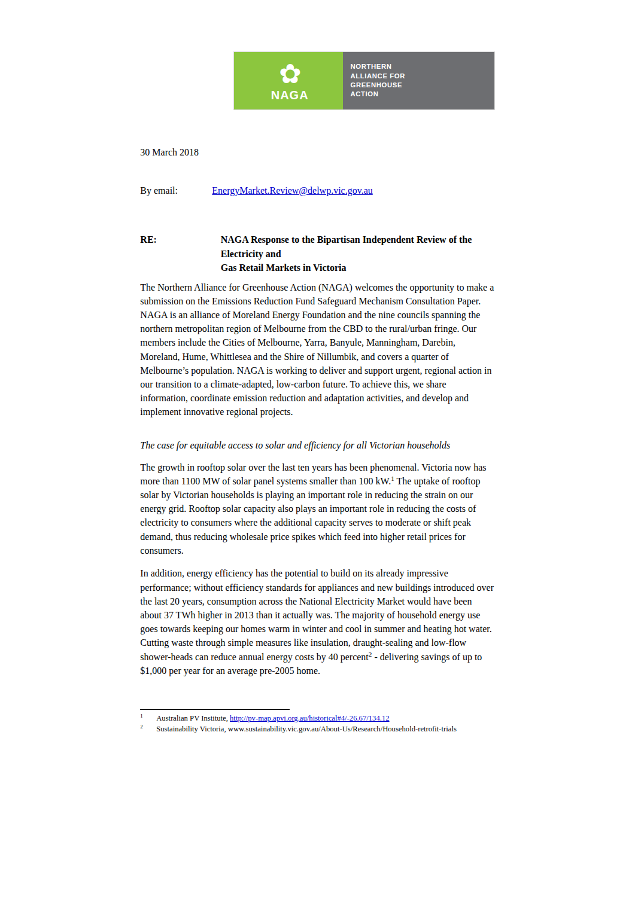✿ NAGA
NORTHERN ALLIANCE FOR GREENHOUSE ACTION
30 March 2018
By email: EnergyMarket.Review@delwp.vic.gov.au
| RE: | | NAGA Response to the Bipartisan Independent Review of the Electricity and Gas Retail Markets in Victoria |
The Northern Alliance for Greenhouse Action (NAGA) welcomes the opportunity to make a submission on the Emissions Reduction Fund Safeguard Mechanism Consultation Paper. NAGA is an alliance of Moreland Energy Foundation and the nine councils spanning the northern metropolitan region of Melbourne from the CBD to the rural/urban fringe. Our members include the Cities of Melbourne, Yarra, Banyule, Manningham, Darebin, Moreland, Hume, Whittlesea and the Shire of Nillumbik, and covers a quarter of Melbourne’s population. NAGA is working to deliver and support urgent, regional action in our transition to a climate-adapted, low-carbon future. To achieve this, we share information, coordinate emission reduction and adaptation activities, and develop and implement innovative regional projects.
The case for equitable access to solar and efficiency for all Victorian households
The growth in rooftop solar over the last ten years has been phenomenal. Victoria now has more than 1100 MW of solar panel systems smaller than 100 kW.1 The uptake of rooftop solar by Victorian households is playing an important role in reducing the strain on our energy grid. Rooftop solar capacity also plays an important role in reducing the costs of electricity to consumers where the additional capacity serves to moderate or shift peak demand, thus reducing wholesale price spikes which feed into higher retail prices for consumers.
In addition, energy efficiency has the potential to build on its already impressive performance; without efficiency standards for appliances and new buildings introduced over the last 20 years, consumption across the National Electricity Market would have been about 37 TWh higher in 2013 than it actually was. The majority of household energy use goes towards keeping our homes warm in winter and cool in summer and heating hot water. Cutting waste through simple measures like insulation, draught-sealing and low-flow shower-heads can reduce annual energy costs by 40 percent2 - delivering savings of up to $1,000 per year for an average pre-2005 home.
| 1 | Australian PV Institute, http://pv-map.apvi.org.au/historical#4/-26.67/134.12 |
| 2 | Sustainability Victoria, www.sustainability.vic.gov.au/About-Us/Research/Household-retrofit-trials |